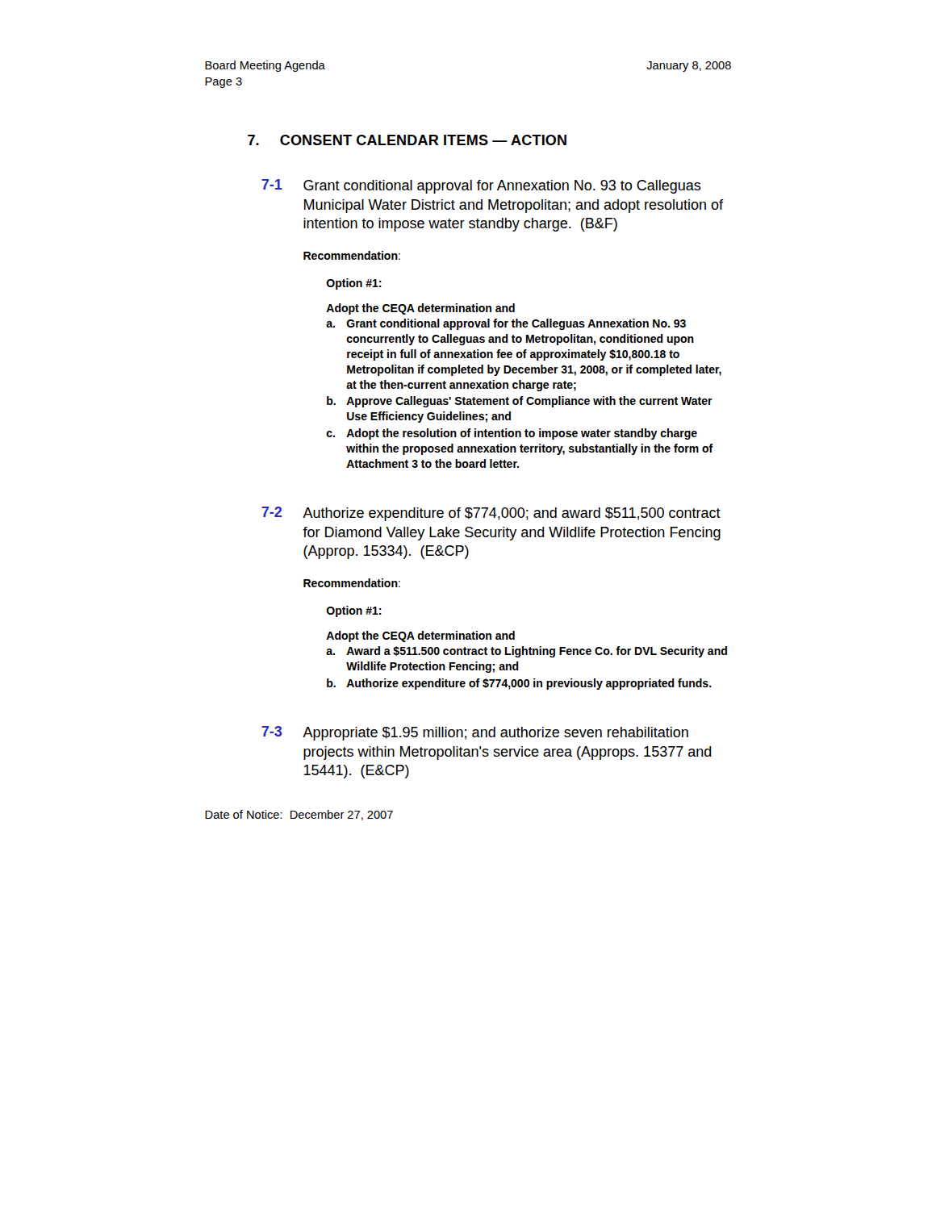Board Meeting Agenda
Page 3
January 8, 2008
7. CONSENT CALENDAR ITEMS — ACTION
7-1
Grant conditional approval for Annexation No. 93 to Calleguas Municipal Water District and Metropolitan; and adopt resolution of intention to impose water standby charge. (B&F)
Recommendation:
Option #1:
Adopt the CEQA determination and
a. Grant conditional approval for the Calleguas Annexation No. 93 concurrently to Calleguas and to Metropolitan, conditioned upon receipt in full of annexation fee of approximately $10,800.18 to Metropolitan if completed by December 31, 2008, or if completed later, at the then-current annexation charge rate;
b. Approve Calleguas' Statement of Compliance with the current Water Use Efficiency Guidelines; and
c. Adopt the resolution of intention to impose water standby charge within the proposed annexation territory, substantially in the form of Attachment 3 to the board letter.
7-2
Authorize expenditure of $774,000; and award $511,500 contract for Diamond Valley Lake Security and Wildlife Protection Fencing (Approp. 15334). (E&CP)
Recommendation:
Option #1:
Adopt the CEQA determination and
a. Award a $511.500 contract to Lightning Fence Co. for DVL Security and Wildlife Protection Fencing; and
b. Authorize expenditure of $774,000 in previously appropriated funds.
7-3
Appropriate $1.95 million; and authorize seven rehabilitation projects within Metropolitan's service area (Approps. 15377 and 15441). (E&CP)
Date of Notice: December 27, 2007